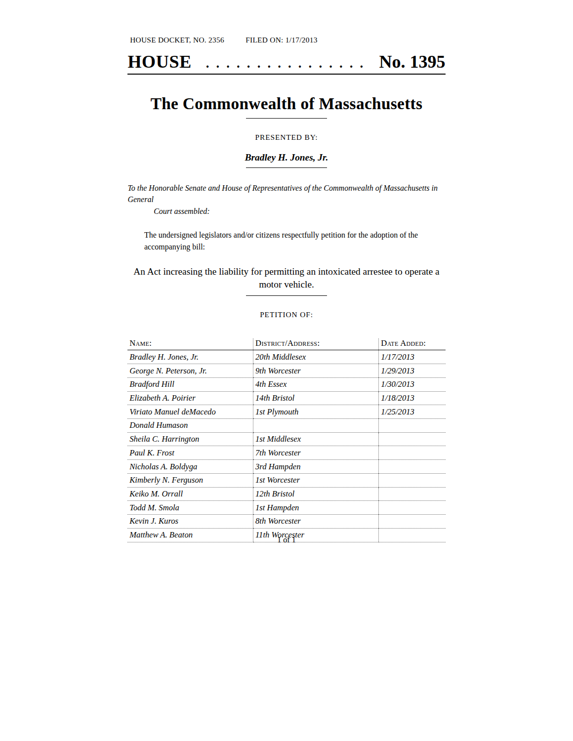HOUSE DOCKET, NO. 2356 FILED ON: 1/17/2013
HOUSE . . . . . . . . . . . . . . . . No. 1395
The Commonwealth of Massachusetts
PRESENTED BY:
Bradley H. Jones, Jr.
To the Honorable Senate and House of Representatives of the Commonwealth of Massachusetts in General Court assembled:
The undersigned legislators and/or citizens respectfully petition for the adoption of the accompanying bill:
An Act increasing the liability for permitting an intoxicated arrestee to operate a motor vehicle.
PETITION OF:
| Name: | District/Address: | Date Added: |
| --- | --- | --- |
| Bradley H. Jones, Jr. | 20th Middlesex | 1/17/2013 |
| George N. Peterson, Jr. | 9th Worcester | 1/29/2013 |
| Bradford Hill | 4th Essex | 1/30/2013 |
| Elizabeth A. Poirier | 14th Bristol | 1/18/2013 |
| Viriato Manuel deMacedo | 1st Plymouth | 1/25/2013 |
| Donald Humason | | |
| Sheila C. Harrington | 1st Middlesex | |
| Paul K. Frost | 7th Worcester | |
| Nicholas A. Boldyga | 3rd Hampden | |
| Kimberly N. Ferguson | 1st Worcester | |
| Keiko M. Orrall | 12th Bristol | |
| Todd M. Smola | 1st Hampden | |
| Kevin J. Kuros | 8th Worcester | |
| Matthew A. Beaton | 11th Worcester | |
1 of 1